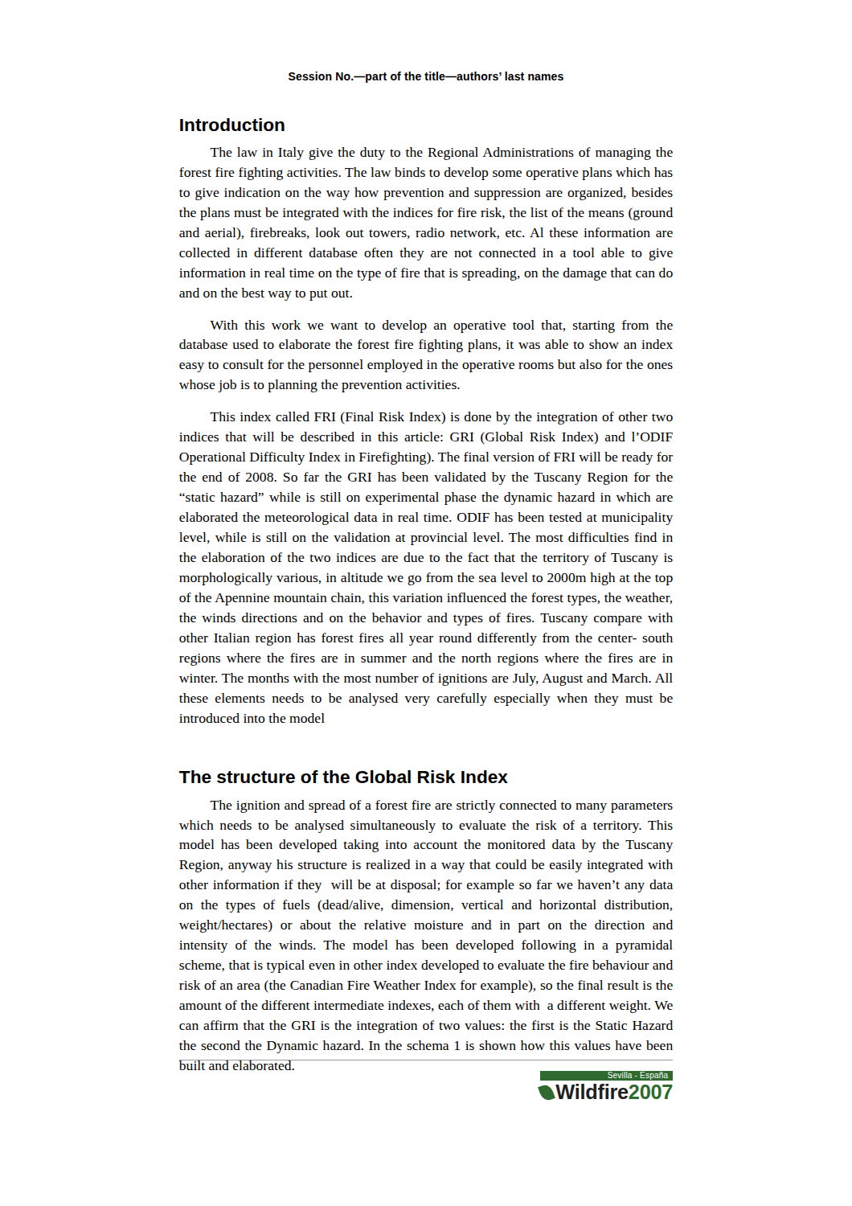Session No.—part of the title—authors’ last names
Introduction
The law in Italy give the duty to the Regional Administrations of managing the forest fire fighting activities. The law binds to develop some operative plans which has to give indication on the way how prevention and suppression are organized, besides the plans must be integrated with the indices for fire risk, the list of the means (ground and aerial), firebreaks, look out towers, radio network, etc. Al these information are collected in different database often they are not connected in a tool able to give information in real time on the type of fire that is spreading, on the damage that can do and on the best way to put out.
With this work we want to develop an operative tool that, starting from the database used to elaborate the forest fire fighting plans, it was able to show an index easy to consult for the personnel employed in the operative rooms but also for the ones whose job is to planning the prevention activities.
This index called FRI (Final Risk Index) is done by the integration of other two indices that will be described in this article: GRI (Global Risk Index) and l’ODIF Operational Difficulty Index in Firefighting). The final version of FRI will be ready for the end of 2008. So far the GRI has been validated by the Tuscany Region for the “static hazard” while is still on experimental phase the dynamic hazard in which are elaborated the meteorological data in real time. ODIF has been tested at municipality level, while is still on the validation at provincial level. The most difficulties find in the elaboration of the two indices are due to the fact that the territory of Tuscany is morphologically various, in altitude we go from the sea level to 2000m high at the top of the Apennine mountain chain, this variation influenced the forest types, the weather, the winds directions and on the behavior and types of fires. Tuscany compare with other Italian region has forest fires all year round differently from the center- south regions where the fires are in summer and the north regions where the fires are in winter. The months with the most number of ignitions are July, August and March. All these elements needs to be analysed very carefully especially when they must be introduced into the model
The structure of the Global Risk Index
The ignition and spread of a forest fire are strictly connected to many parameters which needs to be analysed simultaneously to evaluate the risk of a territory. This model has been developed taking into account the monitored data by the Tuscany Region, anyway his structure is realized in a way that could be easily integrated with other information if they will be at disposal; for example so far we haven’t any data on the types of fuels (dead/alive, dimension, vertical and horizontal distribution, weight/hectares) or about the relative moisture and in part on the direction and intensity of the winds. The model has been developed following in a pyramidal scheme, that is typical even in other index developed to evaluate the fire behaviour and risk of an area (the Canadian Fire Weather Index for example), so the final result is the amount of the different intermediate indexes, each of them with a different weight. We can affirm that the GRI is the integration of two values: the first is the Static Hazard the second the Dynamic hazard. In the schema 1 is shown how this values have been built and elaborated.
Sevilla - España Wildfire 2007